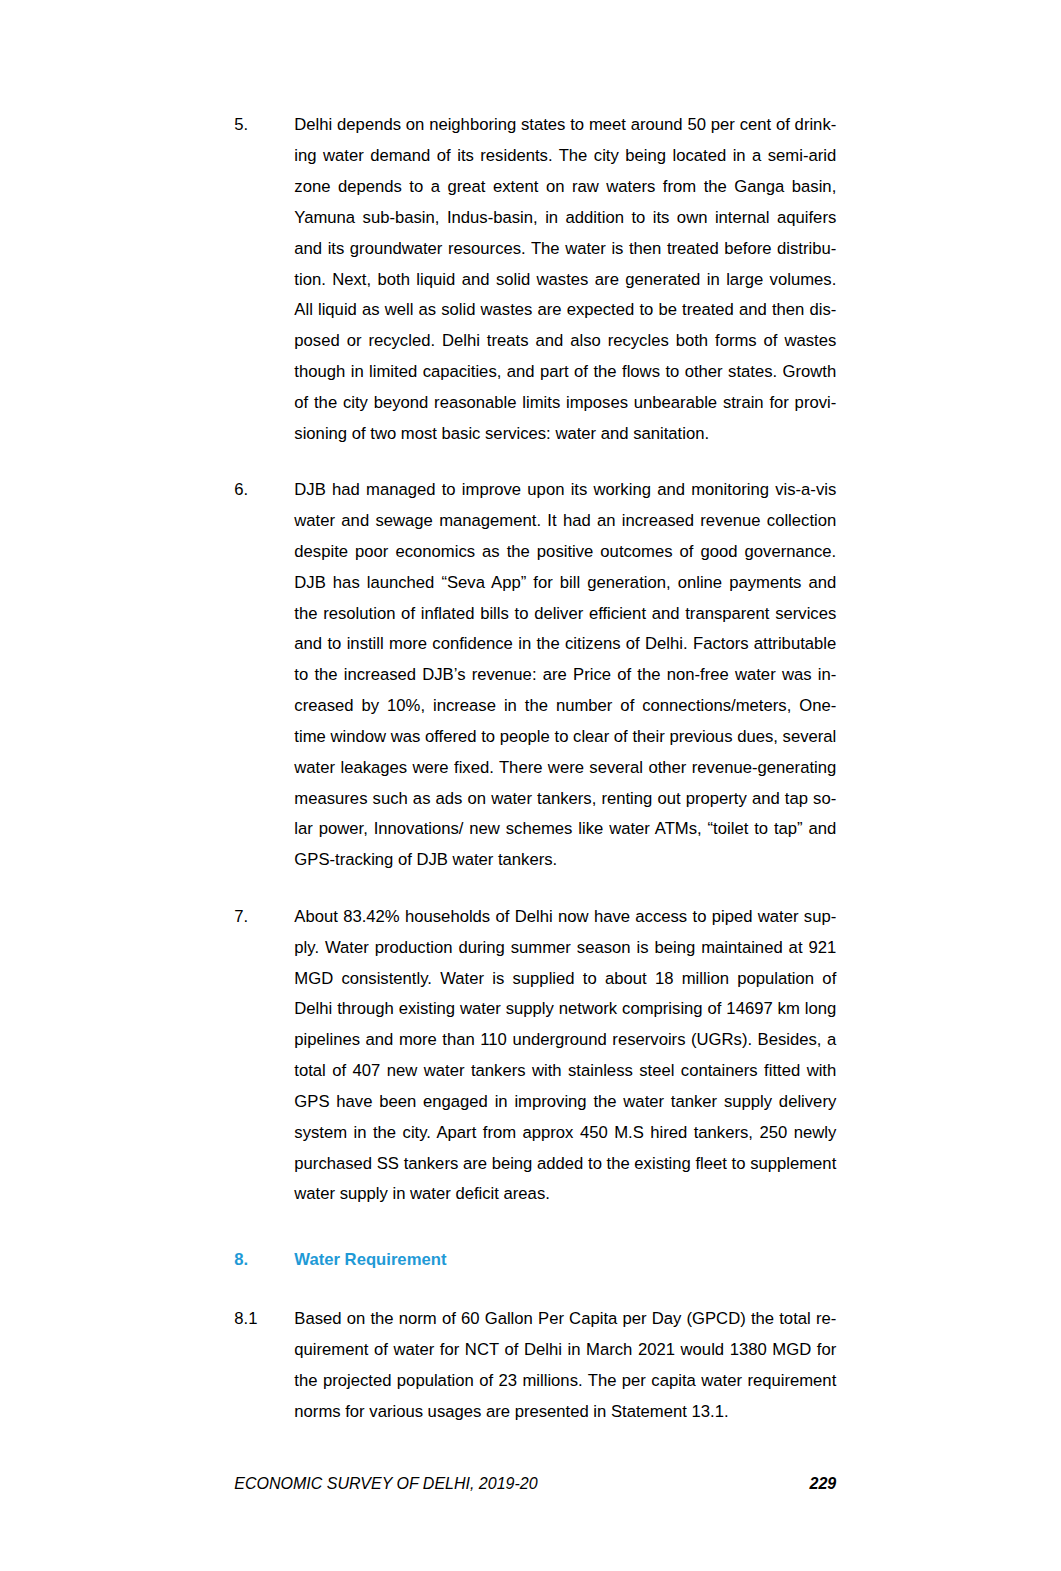5.
Delhi depends on neighboring states to meet around 50 per cent of drinking water demand of its residents. The city being located in a semi-arid zone depends to a great extent on raw waters from the Ganga basin, Yamuna sub-basin, Indus-basin, in addition to its own internal aquifers and its groundwater resources. The water is then treated before distribution. Next, both liquid and solid wastes are generated in large volumes. All liquid as well as solid wastes are expected to be treated and then disposed or recycled. Delhi treats and also recycles both forms of wastes though in limited capacities, and part of the flows to other states. Growth of the city beyond reasonable limits imposes unbearable strain for provisioning of two most basic services: water and sanitation.
6.
DJB had managed to improve upon its working and monitoring vis-a-vis water and sewage management. It had an increased revenue collection despite poor economics as the positive outcomes of good governance. DJB has launched “Seva App” for bill generation, online payments and the resolution of inflated bills to deliver efficient and transparent services and to instill more confidence in the citizens of Delhi. Factors attributable to the increased DJB’s revenue: are Price of the non-free water was increased by 10%, increase in the number of connections/meters, One-time window was offered to people to clear of their previous dues, several water leakages were fixed. There were several other revenue-generating measures such as ads on water tankers, renting out property and tap solar power, Innovations/ new schemes like water ATMs, “toilet to tap” and GPS-tracking of DJB water tankers.
7.
About 83.42% households of Delhi now have access to piped water supply. Water production during summer season is being maintained at 921 MGD consistently. Water is supplied to about 18 million population of Delhi through existing water supply network comprising of 14697 km long pipelines and more than 110 underground reservoirs (UGRs). Besides, a total of 407 new water tankers with stainless steel containers fitted with GPS have been engaged in improving the water tanker supply delivery system in the city. Apart from approx 450 M.S hired tankers, 250 newly purchased SS tankers are being added to the existing fleet to supplement water supply in water deficit areas.
8.
Water Requirement
8.1
Based on the norm of 60 Gallon Per Capita per Day (GPCD) the total requirement of water for NCT of Delhi in March 2021 would 1380 MGD for the projected population of 23 millions. The per capita water requirement norms for various usages are presented in Statement 13.1.
ECONOMIC SURVEY OF DELHI, 2019-20
229